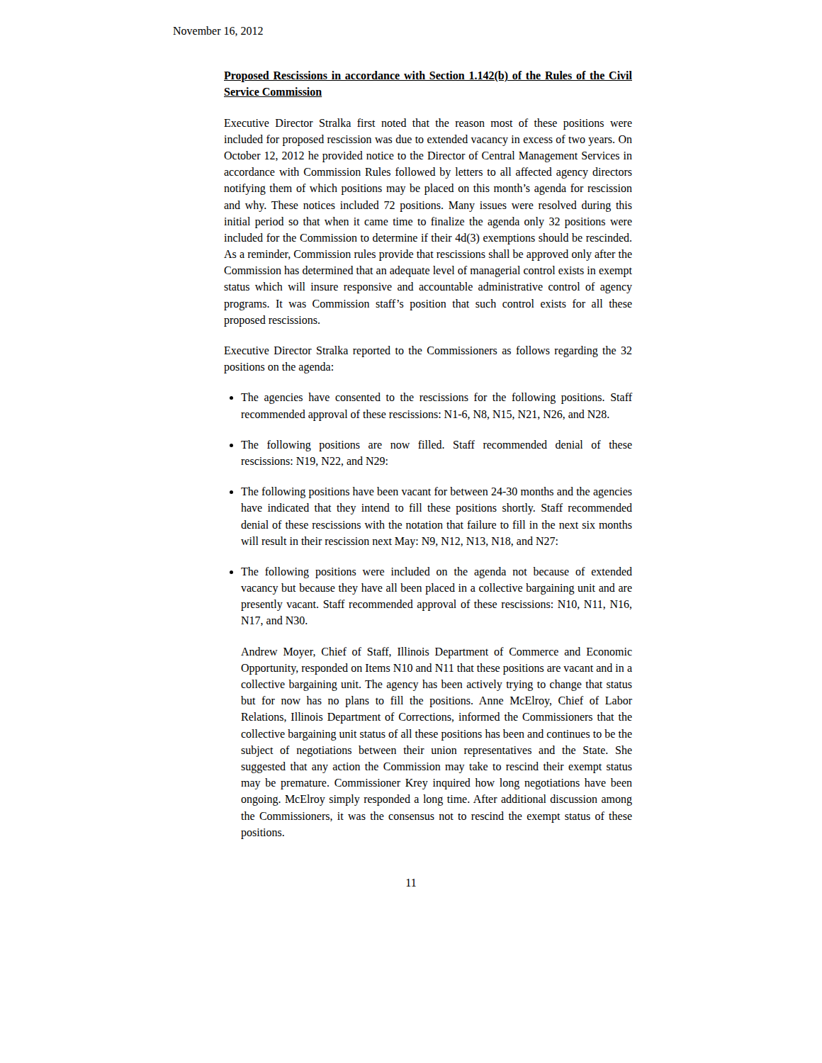November 16, 2012
Proposed Rescissions in accordance with Section 1.142(b) of the Rules of the Civil Service Commission
Executive Director Stralka first noted that the reason most of these positions were included for proposed rescission was due to extended vacancy in excess of two years. On October 12, 2012 he provided notice to the Director of Central Management Services in accordance with Commission Rules followed by letters to all affected agency directors notifying them of which positions may be placed on this month’s agenda for rescission and why. These notices included 72 positions. Many issues were resolved during this initial period so that when it came time to finalize the agenda only 32 positions were included for the Commission to determine if their 4d(3) exemptions should be rescinded. As a reminder, Commission rules provide that rescissions shall be approved only after the Commission has determined that an adequate level of managerial control exists in exempt status which will insure responsive and accountable administrative control of agency programs. It was Commission staff’s position that such control exists for all these proposed rescissions.
Executive Director Stralka reported to the Commissioners as follows regarding the 32 positions on the agenda:
The agencies have consented to the rescissions for the following positions. Staff recommended approval of these rescissions: N1-6, N8, N15, N21, N26, and N28.
The following positions are now filled. Staff recommended denial of these rescissions: N19, N22, and N29:
The following positions have been vacant for between 24-30 months and the agencies have indicated that they intend to fill these positions shortly. Staff recommended denial of these rescissions with the notation that failure to fill in the next six months will result in their rescission next May: N9, N12, N13, N18, and N27:
The following positions were included on the agenda not because of extended vacancy but because they have all been placed in a collective bargaining unit and are presently vacant. Staff recommended approval of these rescissions: N10, N11, N16, N17, and N30.
Andrew Moyer, Chief of Staff, Illinois Department of Commerce and Economic Opportunity, responded on Items N10 and N11 that these positions are vacant and in a collective bargaining unit. The agency has been actively trying to change that status but for now has no plans to fill the positions. Anne McElroy, Chief of Labor Relations, Illinois Department of Corrections, informed the Commissioners that the collective bargaining unit status of all these positions has been and continues to be the subject of negotiations between their union representatives and the State. She suggested that any action the Commission may take to rescind their exempt status may be premature. Commissioner Krey inquired how long negotiations have been ongoing. McElroy simply responded a long time. After additional discussion among the Commissioners, it was the consensus not to rescind the exempt status of these positions.
11